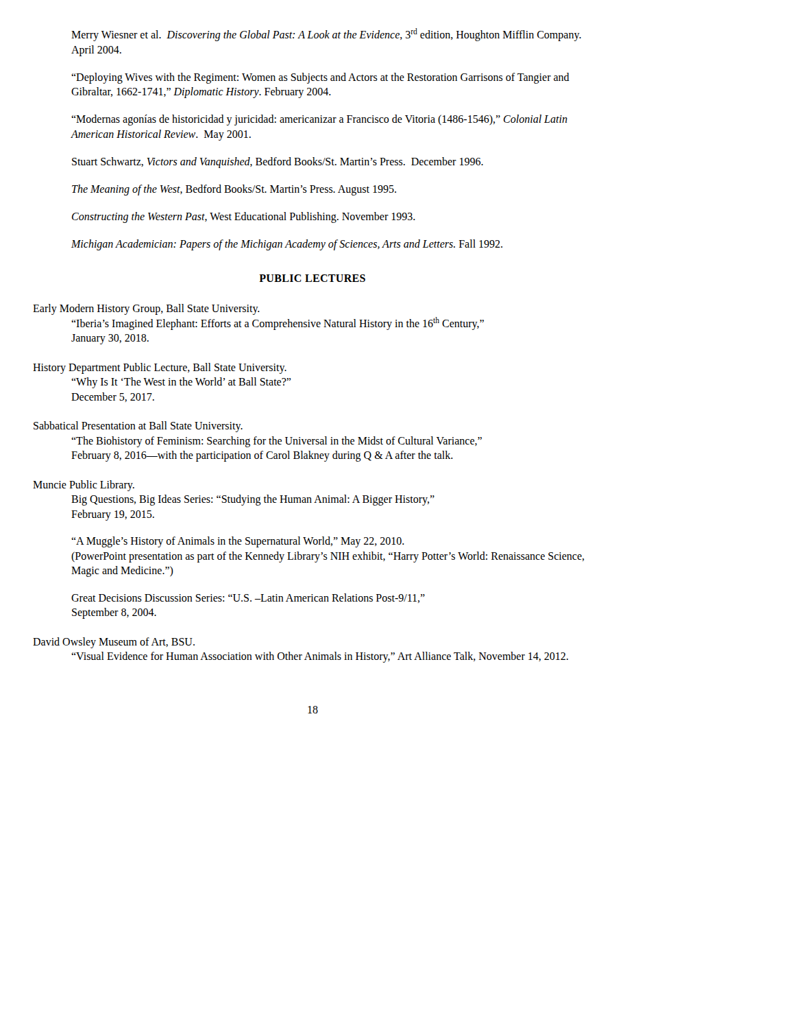Merry Wiesner et al. Discovering the Global Past: A Look at the Evidence, 3rd edition, Houghton Mifflin Company. April 2004.
“Deploying Wives with the Regiment: Women as Subjects and Actors at the Restoration Garrisons of Tangier and Gibraltar, 1662-1741,” Diplomatic History. February 2004.
“Modernas agonías de historicidad y juricidad: americanizar a Francisco de Vitoria (1486-1546),” Colonial Latin American Historical Review. May 2001.
Stuart Schwartz, Victors and Vanquished, Bedford Books/St. Martin’s Press. December 1996.
The Meaning of the West, Bedford Books/St. Martin’s Press. August 1995.
Constructing the Western Past, West Educational Publishing. November 1993.
Michigan Academician: Papers of the Michigan Academy of Sciences, Arts and Letters. Fall 1992.
PUBLIC LECTURES
Early Modern History Group, Ball State University.
“Iberia’s Imagined Elephant: Efforts at a Comprehensive Natural History in the 16th Century,”
January 30, 2018.
History Department Public Lecture, Ball State University.
“Why Is It ‘The West in the World’ at Ball State?”
December 5, 2017.
Sabbatical Presentation at Ball State University.
“The Biohistory of Feminism: Searching for the Universal in the Midst of Cultural Variance,”
February 8, 2016—with the participation of Carol Blakney during Q & A after the talk.
Muncie Public Library.
Big Questions, Big Ideas Series: “Studying the Human Animal: A Bigger History,”
February 19, 2015.
“A Muggle’s History of Animals in the Supernatural World,” May 22, 2010.
(PowerPoint presentation as part of the Kennedy Library’s NIH exhibit, “Harry Potter’s World: Renaissance Science, Magic and Medicine.”)
Great Decisions Discussion Series: “U.S. –Latin American Relations Post-9/11,”
September 8, 2004.
David Owsley Museum of Art, BSU.
“Visual Evidence for Human Association with Other Animals in History,” Art Alliance Talk, November 14, 2012.
18